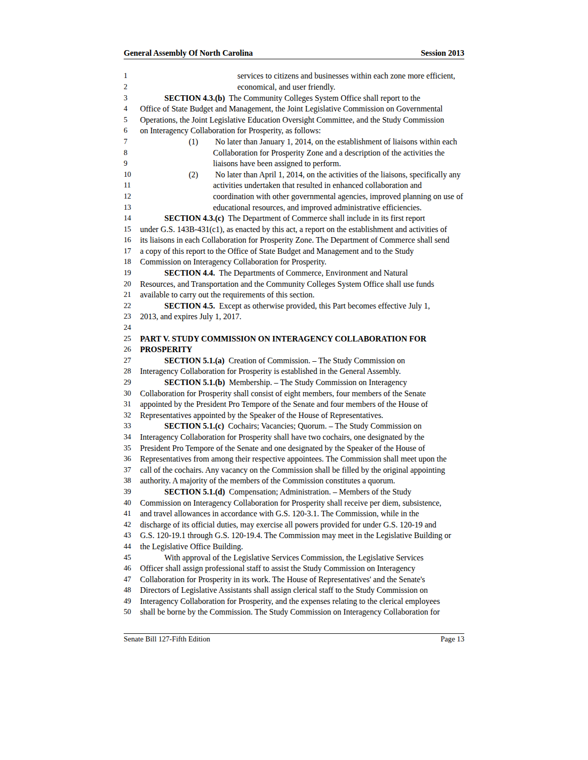General Assembly Of North Carolina
Session 2013
1
services to citizens and businesses within each zone more efficient,
2
economical, and user friendly.
3
SECTION 4.3.(b) The Community Colleges System Office shall report to the
4
Office of State Budget and Management, the Joint Legislative Commission on Governmental
5
Operations, the Joint Legislative Education Oversight Committee, and the Study Commission
6
on Interagency Collaboration for Prosperity, as follows:
7
(1) No later than January 1, 2014, on the establishment of liaisons within each
8
Collaboration for Prosperity Zone and a description of the activities the
9
liaisons have been assigned to perform.
10
(2) No later than April 1, 2014, on the activities of the liaisons, specifically any
11
activities undertaken that resulted in enhanced collaboration and
12
coordination with other governmental agencies, improved planning on use of
13
educational resources, and improved administrative efficiencies.
14
SECTION 4.3.(c) The Department of Commerce shall include in its first report
15
under G.S. 143B-431(c1), as enacted by this act, a report on the establishment and activities of
16
its liaisons in each Collaboration for Prosperity Zone. The Department of Commerce shall send
17
a copy of this report to the Office of State Budget and Management and to the Study
18
Commission on Interagency Collaboration for Prosperity.
19
SECTION 4.4. The Departments of Commerce, Environment and Natural
20
Resources, and Transportation and the Community Colleges System Office shall use funds
21
available to carry out the requirements of this section.
22
SECTION 4.5. Except as otherwise provided, this Part becomes effective July 1,
23
2013, and expires July 1, 2017.
24
25
PART V. STUDY COMMISSION ON INTERAGENCY COLLABORATION FOR
26
PROSPERITY
27
SECTION 5.1.(a) Creation of Commission. – The Study Commission on
28
Interagency Collaboration for Prosperity is established in the General Assembly.
29
SECTION 5.1.(b) Membership. – The Study Commission on Interagency
30
Collaboration for Prosperity shall consist of eight members, four members of the Senate
31
appointed by the President Pro Tempore of the Senate and four members of the House of
32
Representatives appointed by the Speaker of the House of Representatives.
33
SECTION 5.1.(c) Cochairs; Vacancies; Quorum. – The Study Commission on
34
Interagency Collaboration for Prosperity shall have two cochairs, one designated by the
35
President Pro Tempore of the Senate and one designated by the Speaker of the House of
36
Representatives from among their respective appointees. The Commission shall meet upon the
37
call of the cochairs. Any vacancy on the Commission shall be filled by the original appointing
38
authority. A majority of the members of the Commission constitutes a quorum.
39
SECTION 5.1.(d) Compensation; Administration. – Members of the Study
40
Commission on Interagency Collaboration for Prosperity shall receive per diem, subsistence,
41
and travel allowances in accordance with G.S. 120-3.1. The Commission, while in the
42
discharge of its official duties, may exercise all powers provided for under G.S. 120-19 and
43
G.S. 120-19.1 through G.S. 120-19.4. The Commission may meet in the Legislative Building or
44
the Legislative Office Building.
45
With approval of the Legislative Services Commission, the Legislative Services
46
Officer shall assign professional staff to assist the Study Commission on Interagency
47
Collaboration for Prosperity in its work. The House of Representatives' and the Senate's
48
Directors of Legislative Assistants shall assign clerical staff to the Study Commission on
49
Interagency Collaboration for Prosperity, and the expenses relating to the clerical employees
50
shall be borne by the Commission. The Study Commission on Interagency Collaboration for
Senate Bill 127-Fifth Edition
Page 13